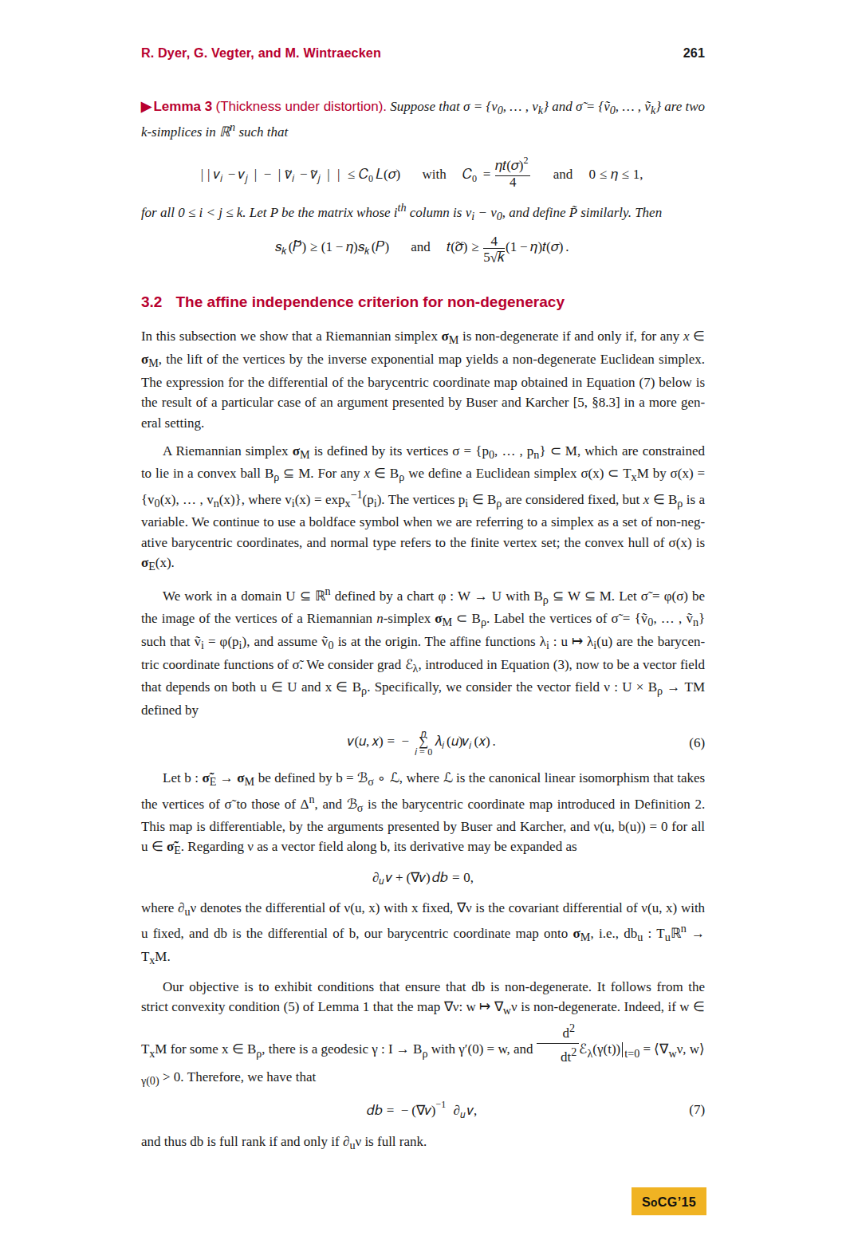R. Dyer, G. Vegter, and M. Wintraecken 261
▶Lemma 3 (Thickness under distortion). Suppose that σ = {v0, … , vk} and σ̃ = {ṽ0, … , ṽk} are two k-simplices in ℝn such that
||vi−vj| − |v~i−v~j|| ≤ C0L(σ) with C0= ηt(σ)2 4 and 0≤η≤1,
for all 0 ≤ i < j ≤ k. Let P be the matrix whose ith column is vi − v0, and define P̃ similarly. Then
sk(P~) ≥ (1−η) sk(P) and t(σ~) ≥ 4 5k (1−η)t(σ).
3.2 The affine independence criterion for non-degeneracy
In this subsection we show that a Riemannian simplex σM is non-degenerate if and only if, for any x ∈ σM, the lift of the vertices by the inverse exponential map yields a non-degenerate Euclidean simplex. The expression for the differential of the barycentric coordinate map obtained in Equation (7) below is the result of a particular case of an argument presented by Buser and Karcher [5, §8.3] in a more general setting.
A Riemannian simplex σM is defined by its vertices σ = {p0, … , pn} ⊂ M, which are constrained to lie in a convex ball Bρ ⊆ M. For any x ∈ Bρ we define a Euclidean simplex σ(x) ⊂ TxM by σ(x) = {v0(x), … , vn(x)}, where vi(x) = expx−1(pi). The vertices pi ∈ Bρ are considered fixed, but x ∈ Bρ is a variable. We continue to use a boldface symbol when we are referring to a simplex as a set of non-negative barycentric coordinates, and normal type refers to the finite vertex set; the convex hull of σ(x) is σE(x).
We work in a domain U ⊆ ℝn defined by a chart φ : W → U with Bρ ⊆ W ⊆ M. Let σ̃ = φ(σ) be the image of the vertices of a Riemannian n-simplex σM ⊂ Bρ. Label the vertices of σ̃ = {ṽ0, … , ṽn} such that ṽi = φ(pi), and assume ṽ0 is at the origin. The affine functions λi : u ↦ λi(u) are the barycentric coordinate functions of σ̃. We consider grad ℰλ, introduced in Equation (3), now to be a vector field that depends on both u ∈ U and x ∈ Bρ. Specifically, we consider the vector field ν : U × Bρ → TM defined by
ν(u,x) = − ∑ i=0 n λi(u) vi(x). (6)
Let b : σ̃E → σM be defined by b = ℬσ ∘ ℒ, where ℒ is the canonical linear isomorphism that takes the vertices of σ̃ to those of Δn, and ℬσ is the barycentric coordinate map introduced in Definition 2. This map is differentiable, by the arguments presented by Buser and Karcher, and ν(u, b(u)) = 0 for all u ∈ σ̃E. Regarding ν as a vector field along b, its derivative may be expanded as
∂uν + (∇ν) db =0,
where ∂uν denotes the differential of ν(u, x) with x fixed, ∇ν is the covariant differential of ν(u, x) with u fixed, and db is the differential of b, our barycentric coordinate map onto σM, i.e., dbu : Tuℝn → TxM.
Our objective is to exhibit conditions that ensure that db is non-degenerate. It follows from the strict convexity condition (5) of Lemma 1 that the map ∇ν: w ↦ ∇wν is non-degenerate. Indeed, if w ∈ TxM for some x ∈ Bρ, there is a geodesic γ : I → Bρ with γ′(0) = w, and d2 dt2 ℰλ(γ(t))t=0 = ⟨∇wν, w⟩γ(0) > 0. Therefore, we have that
db = − (∇ν)−1 ∂uν, (7)
and thus db is full rank if and only if ∂uν is full rank.
So CG’15